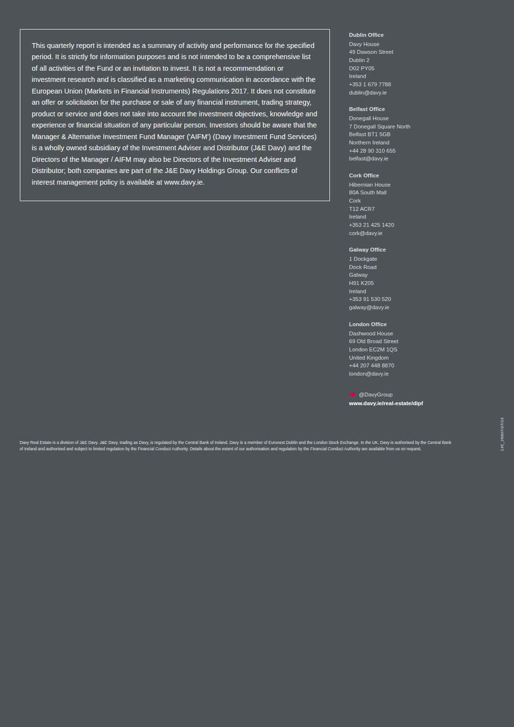This quarterly report is intended as a summary of activity and performance for the specified period. It is strictly for information purposes and is not intended to be a comprehensive list of all activities of the Fund or an invitation to invest. It is not a recommendation or investment research and is classified as a marketing communication in accordance with the European Union (Markets in Financial Instruments) Regulations 2017. It does not constitute an offer or solicitation for the purchase or sale of any financial instrument, trading strategy, product or service and does not take into account the investment objectives, knowledge and experience or financial situation of any particular person. Investors should be aware that the Manager & Alternative Investment Fund Manager ('AIFM') (Davy Investment Fund Services) is a wholly owned subsidiary of the Investment Adviser and Distributor (J&E Davy) and the Directors of the Manager / AIFM may also be Directors of the Investment Adviser and Distributor; both companies are part of the J&E Davy Holdings Group. Our conflicts of interest management policy is available at www.davy.ie.
Dublin Office
Davy House
49 Dawson Street
Dublin 2
D02 PY05
Ireland
+353 1 679 7788
dublin@davy.ie
Belfast Office
Donegall House
7 Donegall Square North
Belfast BT1 5GB
Northern Ireland
+44 28 90 310 655
belfast@davy.ie
Cork Office
Hibernian House
80A South Mall
Cork
T12 ACR7
Ireland
+353 21 425 1420
cork@davy.ie
Galway Office
1 Dockgate
Dock Road
Galway
H91 K205
Ireland
+353 91 530 520
galway@davy.ie
London Office
Dashwood House
69 Old Broad Street
London EC2M 1QS
United Kingdom
+44 207 448 8870
london@davy.ie
@DavyGroup
www.davy.ie/real-estate/dipf
Davy Real Estate is a division of J&E Davy. J&E Davy, trading as Davy, is regulated by the Central Bank of Ireland. Davy is a member of Euronext Dublin and the London Stock Exchange. In the UK, Davy is authorised by the Central Bank of Ireland and authorised and subject to limited regulation by the Financial Conduct Authority. Details about the extent of our authorisation and regulation by the Financial Conduct Authority are available from us on request.
145_26807/07/19